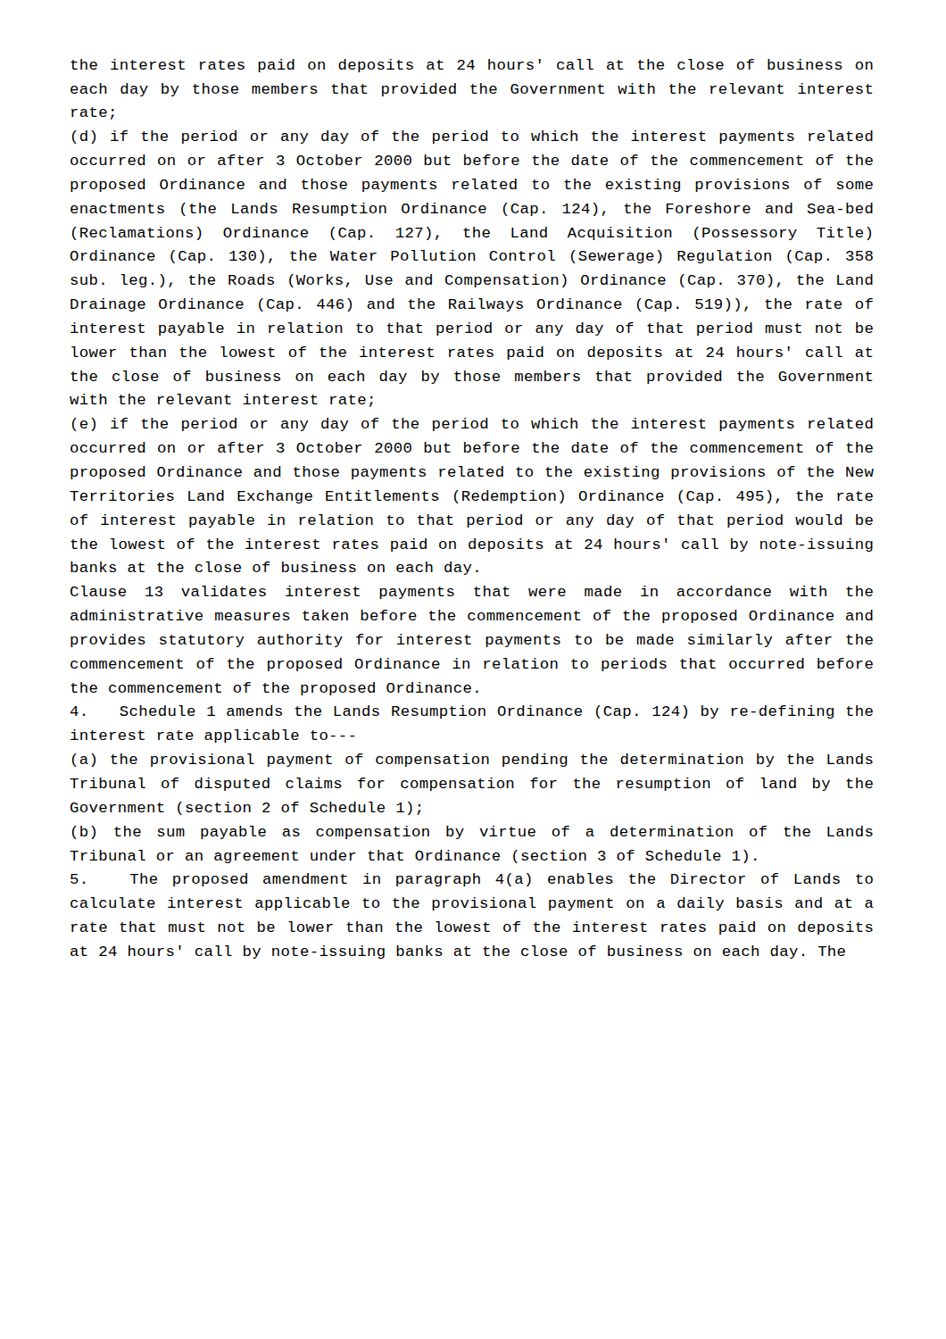the interest rates paid on deposits at 24 hours' call at the close of business on each day by those members that provided the Government with the relevant interest rate;
(d) if the period or any day of the period to which the interest payments related occurred on or after 3 October 2000 but before the date of the commencement of the proposed Ordinance and those payments related to the existing provisions of some enactments (the Lands Resumption Ordinance (Cap. 124), the Foreshore and Sea-bed (Reclamations) Ordinance (Cap. 127), the Land Acquisition (Possessory Title) Ordinance (Cap. 130), the Water Pollution Control (Sewerage) Regulation (Cap. 358 sub. leg.), the Roads (Works, Use and Compensation) Ordinance (Cap. 370), the Land Drainage Ordinance (Cap. 446) and the Railways Ordinance (Cap. 519)), the rate of interest payable in relation to that period or any day of that period must not be lower than the lowest of the interest rates paid on deposits at 24 hours' call at the close of business on each day by those members that provided the Government with the relevant interest rate;
(e) if the period or any day of the period to which the interest payments related occurred on or after 3 October 2000 but before the date of the commencement of the proposed Ordinance and those payments related to the existing provisions of the New Territories Land Exchange Entitlements (Redemption) Ordinance (Cap. 495), the rate of interest payable in relation to that period or any day of that period would be the lowest of the interest rates paid on deposits at 24 hours' call by note-issuing banks at the close of business on each day.
Clause 13 validates interest payments that were made in accordance with the administrative measures taken before the commencement of the proposed Ordinance and provides statutory authority for interest payments to be made similarly after the commencement of the proposed Ordinance in relation to periods that occurred before the commencement of the proposed Ordinance.
4. Schedule 1 amends the Lands Resumption Ordinance (Cap. 124) by re-defining the interest rate applicable to---
(a) the provisional payment of compensation pending the determination by the Lands Tribunal of disputed claims for compensation for the resumption of land by the Government (section 2 of Schedule 1);
(b) the sum payable as compensation by virtue of a determination of the Lands Tribunal or an agreement under that Ordinance (section 3 of Schedule 1).
5. The proposed amendment in paragraph 4(a) enables the Director of Lands to calculate interest applicable to the provisional payment on a daily basis and at a rate that must not be lower than the lowest of the interest rates paid on deposits at 24 hours' call by note-issuing banks at the close of business on each day. The